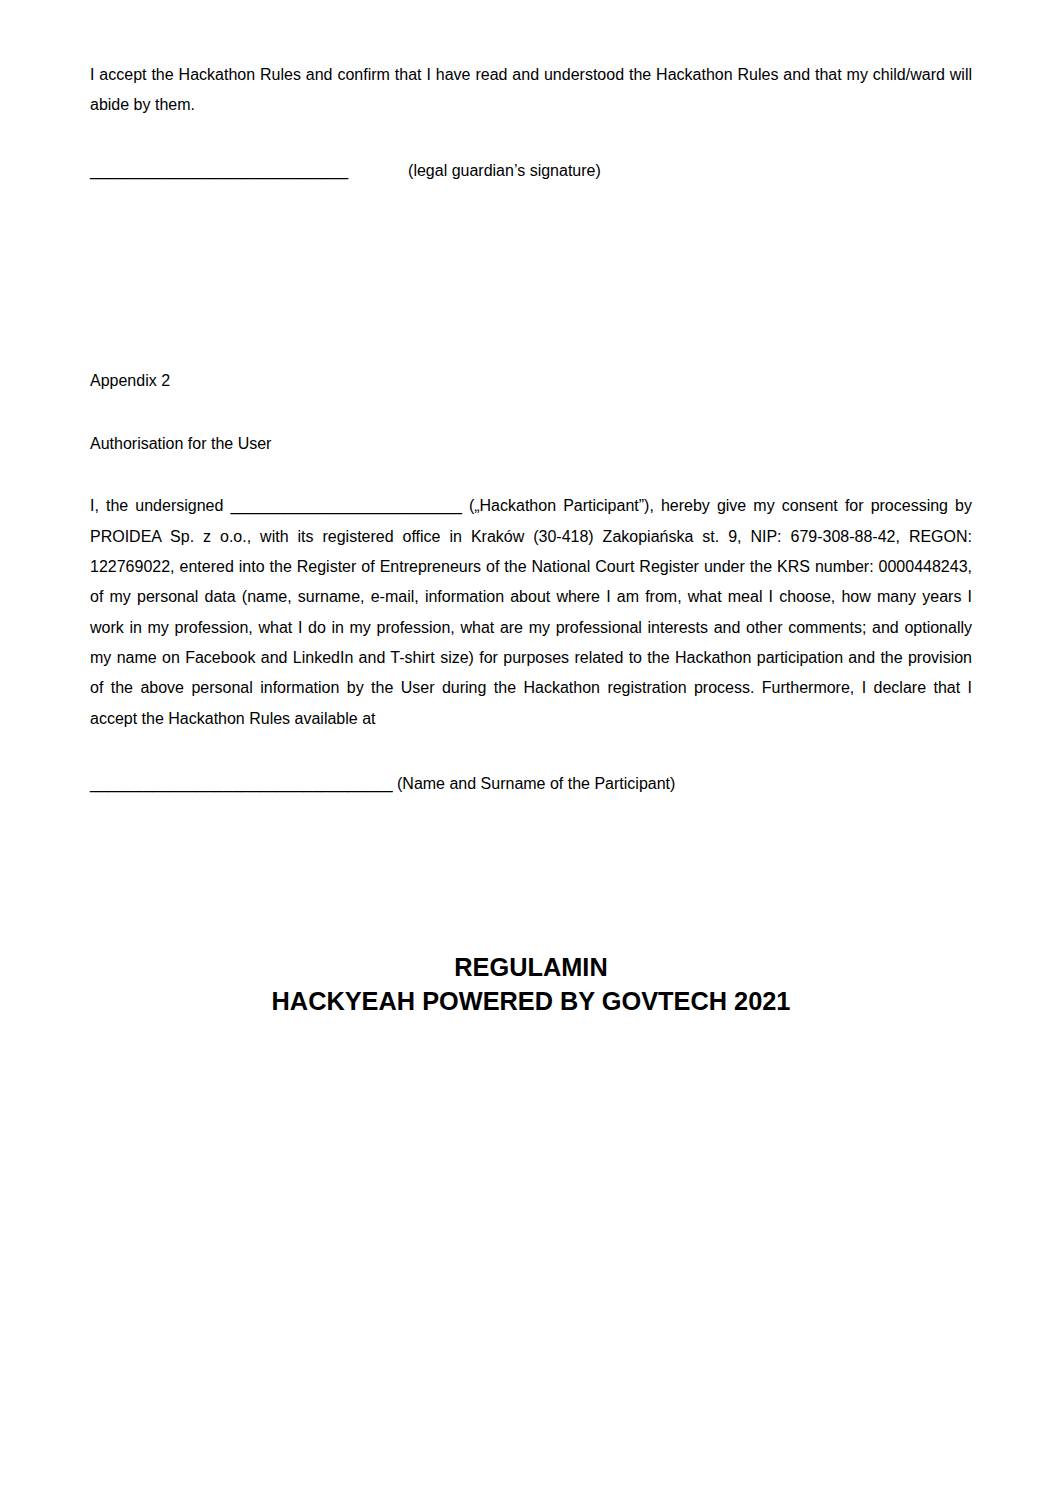I accept the Hackathon Rules and confirm that I have read and understood the Hackathon Rules and that my child/ward will abide by them.
_____________________________ (legal guardian’s signature)
Appendix 2
Authorisation for the User
I, the undersigned __________________________ („Hackathon Participant”), hereby give my consent for processing by PROIDEA Sp. z o.o., with its registered office in Kraków (30-418) Zakopiańska st. 9, NIP: 679-308-88-42, REGON: 122769022, entered into the Register of Entrepreneurs of the National Court Register under the KRS number: 0000448243, of my personal data (name, surname, e-mail, information about where I am from, what meal I choose, how many years I work in my profession, what I do in my profession, what are my professional interests and other comments; and optionally my name on Facebook and LinkedIn and T-shirt size) for purposes related to the Hackathon participation and the provision of the above personal information by the User during the Hackathon registration process. Furthermore, I declare that I accept the Hackathon Rules available at
__________________________________ (Name and Surname of the Participant)
REGULAMIN
HACKYEAH POWERED BY GOVTECH 2021